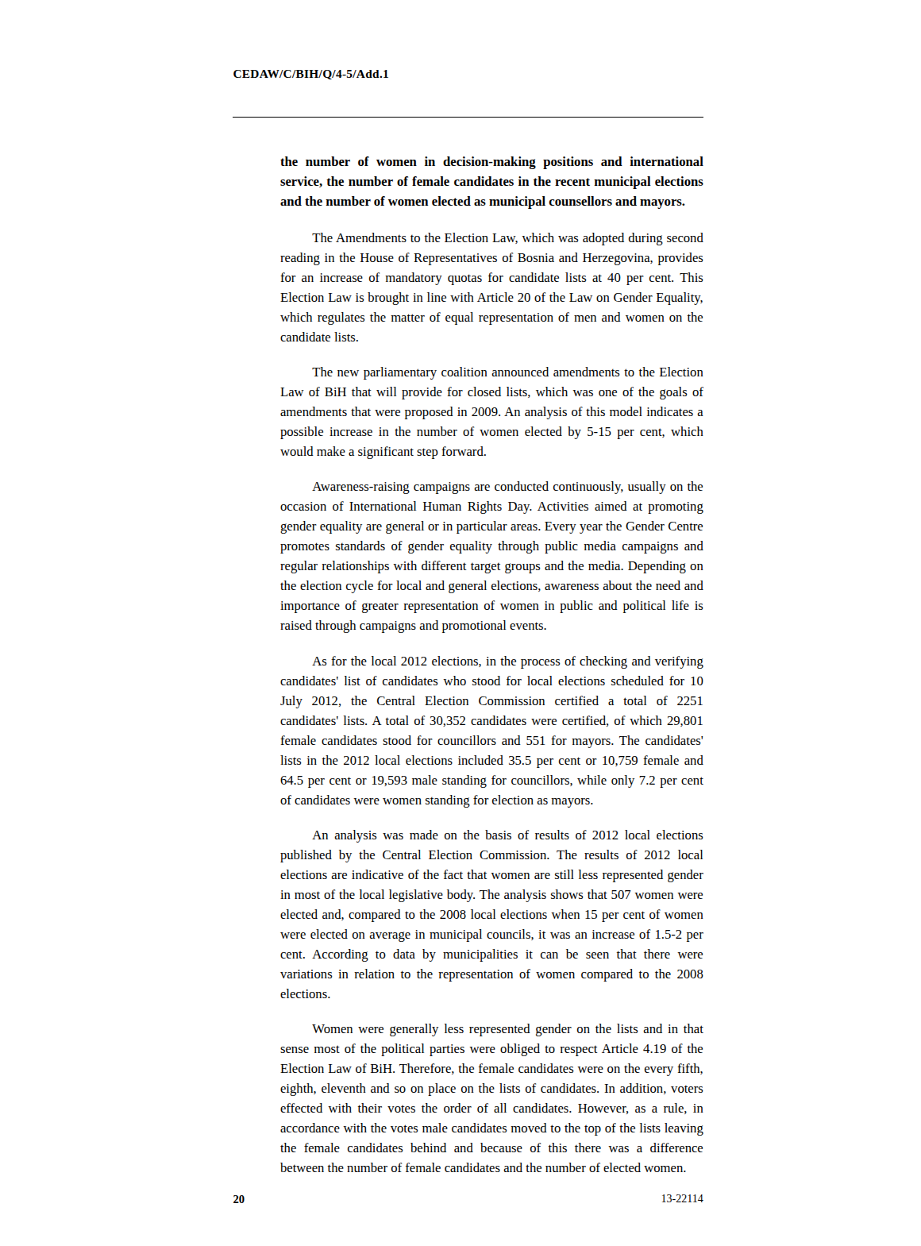CEDAW/C/BIH/Q/4-5/Add.1
the number of women in decision-making positions and international service, the number of female candidates in the recent municipal elections and the number of women elected as municipal counsellors and mayors.
The Amendments to the Election Law, which was adopted during second reading in the House of Representatives of Bosnia and Herzegovina, provides for an increase of mandatory quotas for candidate lists at 40 per cent. This Election Law is brought in line with Article 20 of the Law on Gender Equality, which regulates the matter of equal representation of men and women on the candidate lists.
The new parliamentary coalition announced amendments to the Election Law of BiH that will provide for closed lists, which was one of the goals of amendments that were proposed in 2009. An analysis of this model indicates a possible increase in the number of women elected by 5-15 per cent, which would make a significant step forward.
Awareness-raising campaigns are conducted continuously, usually on the occasion of International Human Rights Day. Activities aimed at promoting gender equality are general or in particular areas. Every year the Gender Centre promotes standards of gender equality through public media campaigns and regular relationships with different target groups and the media. Depending on the election cycle for local and general elections, awareness about the need and importance of greater representation of women in public and political life is raised through campaigns and promotional events.
As for the local 2012 elections, in the process of checking and verifying candidates' list of candidates who stood for local elections scheduled for 10 July 2012, the Central Election Commission certified a total of 2251 candidates' lists. A total of 30,352 candidates were certified, of which 29,801 female candidates stood for councillors and 551 for mayors. The candidates' lists in the 2012 local elections included 35.5 per cent or 10,759 female and 64.5 per cent or 19,593 male standing for councillors, while only 7.2 per cent of candidates were women standing for election as mayors.
An analysis was made on the basis of results of 2012 local elections published by the Central Election Commission. The results of 2012 local elections are indicative of the fact that women are still less represented gender in most of the local legislative body. The analysis shows that 507 women were elected and, compared to the 2008 local elections when 15 per cent of women were elected on average in municipal councils, it was an increase of 1.5-2 per cent. According to data by municipalities it can be seen that there were variations in relation to the representation of women compared to the 2008 elections.
Women were generally less represented gender on the lists and in that sense most of the political parties were obliged to respect Article 4.19 of the Election Law of BiH. Therefore, the female candidates were on the every fifth, eighth, eleventh and so on place on the lists of candidates. In addition, voters effected with their votes the order of all candidates. However, as a rule, in accordance with the votes male candidates moved to the top of the lists leaving the female candidates behind and because of this there was a difference between the number of female candidates and the number of elected women.
20 13-22114